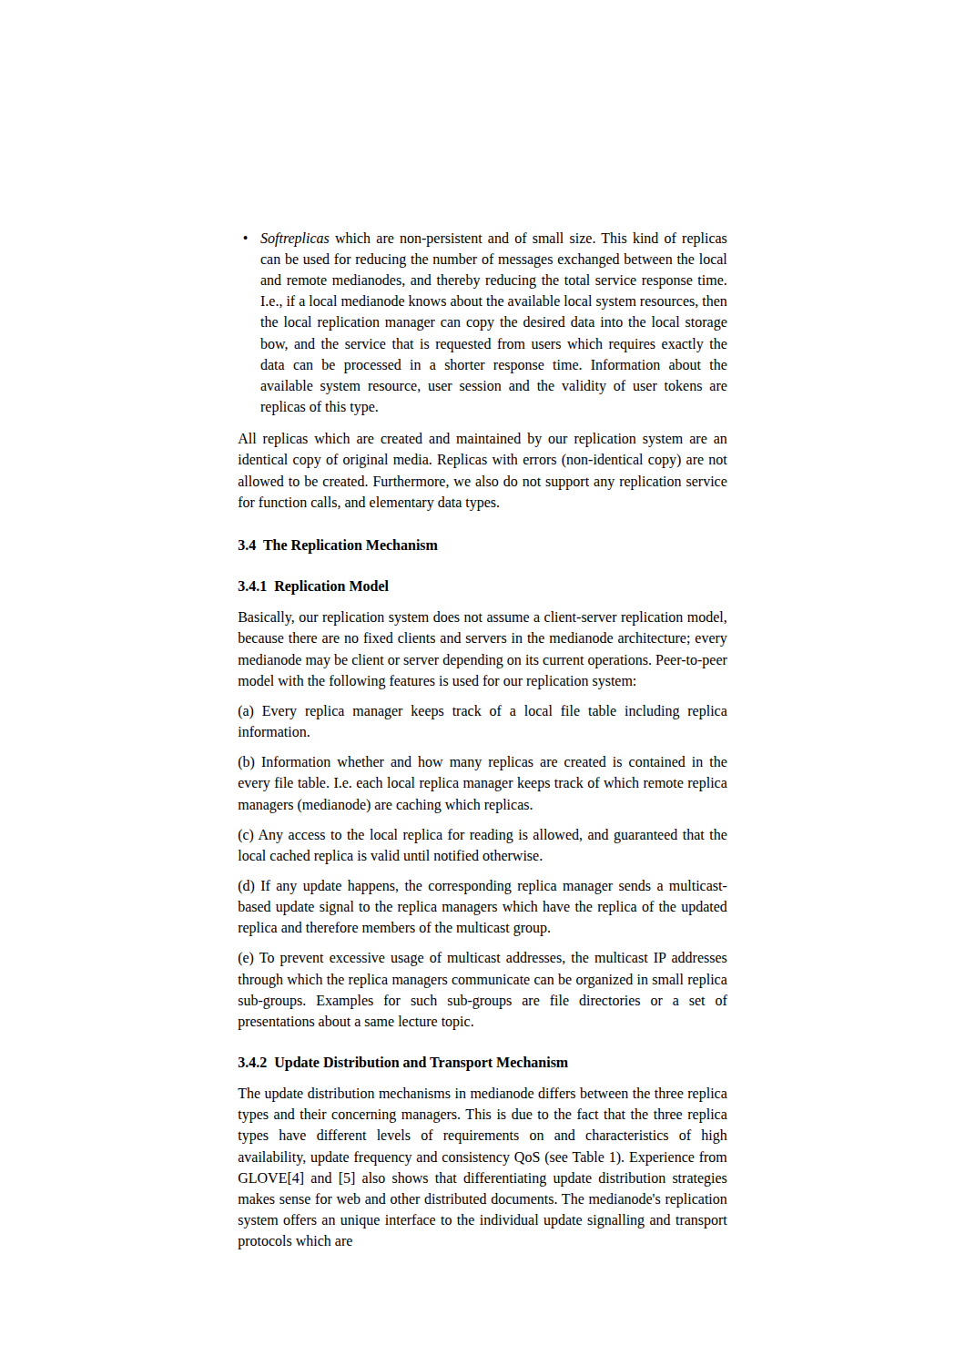Softreplicas which are non-persistent and of small size. This kind of replicas can be used for reducing the number of messages exchanged between the local and remote medianodes, and thereby reducing the total service response time. I.e., if a local medianode knows about the available local system resources, then the local replication manager can copy the desired data into the local storage bow, and the service that is requested from users which requires exactly the data can be processed in a shorter response time. Information about the available system resource, user session and the validity of user tokens are replicas of this type.
All replicas which are created and maintained by our replication system are an identical copy of original media. Replicas with errors (non-identical copy) are not allowed to be created. Furthermore, we also do not support any replication service for function calls, and elementary data types.
3.4 The Replication Mechanism
3.4.1 Replication Model
Basically, our replication system does not assume a client-server replication model, because there are no fixed clients and servers in the medianode architecture; every medianode may be client or server depending on its current operations. Peer-to-peer model with the following features is used for our replication system:
(a) Every replica manager keeps track of a local file table including replica information.
(b) Information whether and how many replicas are created is contained in the every file table. I.e. each local replica manager keeps track of which remote replica managers (medianode) are caching which replicas.
(c) Any access to the local replica for reading is allowed, and guaranteed that the local cached replica is valid until notified otherwise.
(d) If any update happens, the corresponding replica manager sends a multicast-based update signal to the replica managers which have the replica of the updated replica and therefore members of the multicast group.
(e) To prevent excessive usage of multicast addresses, the multicast IP addresses through which the replica managers communicate can be organized in small replica sub-groups. Examples for such sub-groups are file directories or a set of presentations about a same lecture topic.
3.4.2 Update Distribution and Transport Mechanism
The update distribution mechanisms in medianode differs between the three replica types and their concerning managers. This is due to the fact that the three replica types have different levels of requirements on and characteristics of high availability, update frequency and consistency QoS (see Table 1). Experience from GLOVE[4] and [5] also shows that differentiating update distribution strategies makes sense for web and other distributed documents. The medianode's replication system offers an unique interface to the individual update signalling and transport protocols which are